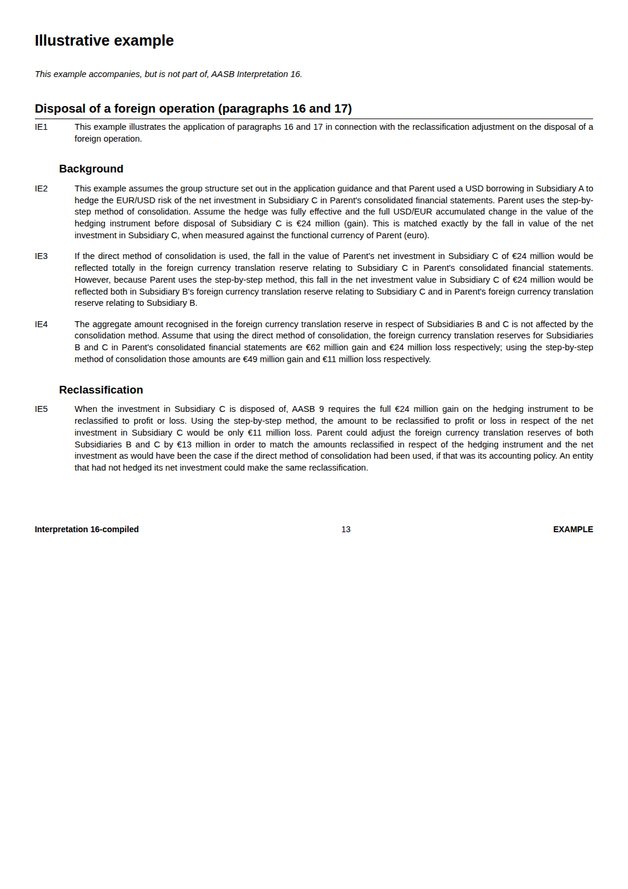Illustrative example
This example accompanies, but is not part of, AASB Interpretation 16.
Disposal of a foreign operation (paragraphs 16 and 17)
IE1
This example illustrates the application of paragraphs 16 and 17 in connection with the reclassification adjustment on the disposal of a foreign operation.
Background
IE2
This example assumes the group structure set out in the application guidance and that Parent used a USD borrowing in Subsidiary A to hedge the EUR/USD risk of the net investment in Subsidiary C in Parent's consolidated financial statements. Parent uses the step-by-step method of consolidation. Assume the hedge was fully effective and the full USD/EUR accumulated change in the value of the hedging instrument before disposal of Subsidiary C is €24 million (gain). This is matched exactly by the fall in value of the net investment in Subsidiary C, when measured against the functional currency of Parent (euro).
IE3
If the direct method of consolidation is used, the fall in the value of Parent's net investment in Subsidiary C of €24 million would be reflected totally in the foreign currency translation reserve relating to Subsidiary C in Parent's consolidated financial statements. However, because Parent uses the step-by-step method, this fall in the net investment value in Subsidiary C of €24 million would be reflected both in Subsidiary B's foreign currency translation reserve relating to Subsidiary C and in Parent's foreign currency translation reserve relating to Subsidiary B.
IE4
The aggregate amount recognised in the foreign currency translation reserve in respect of Subsidiaries B and C is not affected by the consolidation method. Assume that using the direct method of consolidation, the foreign currency translation reserves for Subsidiaries B and C in Parent's consolidated financial statements are €62 million gain and €24 million loss respectively; using the step-by-step method of consolidation those amounts are €49 million gain and €11 million loss respectively.
Reclassification
IE5
When the investment in Subsidiary C is disposed of, AASB 9 requires the full €24 million gain on the hedging instrument to be reclassified to profit or loss. Using the step-by-step method, the amount to be reclassified to profit or loss in respect of the net investment in Subsidiary C would be only €11 million loss. Parent could adjust the foreign currency translation reserves of both Subsidiaries B and C by €13 million in order to match the amounts reclassified in respect of the hedging instrument and the net investment as would have been the case if the direct method of consolidation had been used, if that was its accounting policy. An entity that had not hedged its net investment could make the same reclassification.
Interpretation 16-compiled
13
EXAMPLE